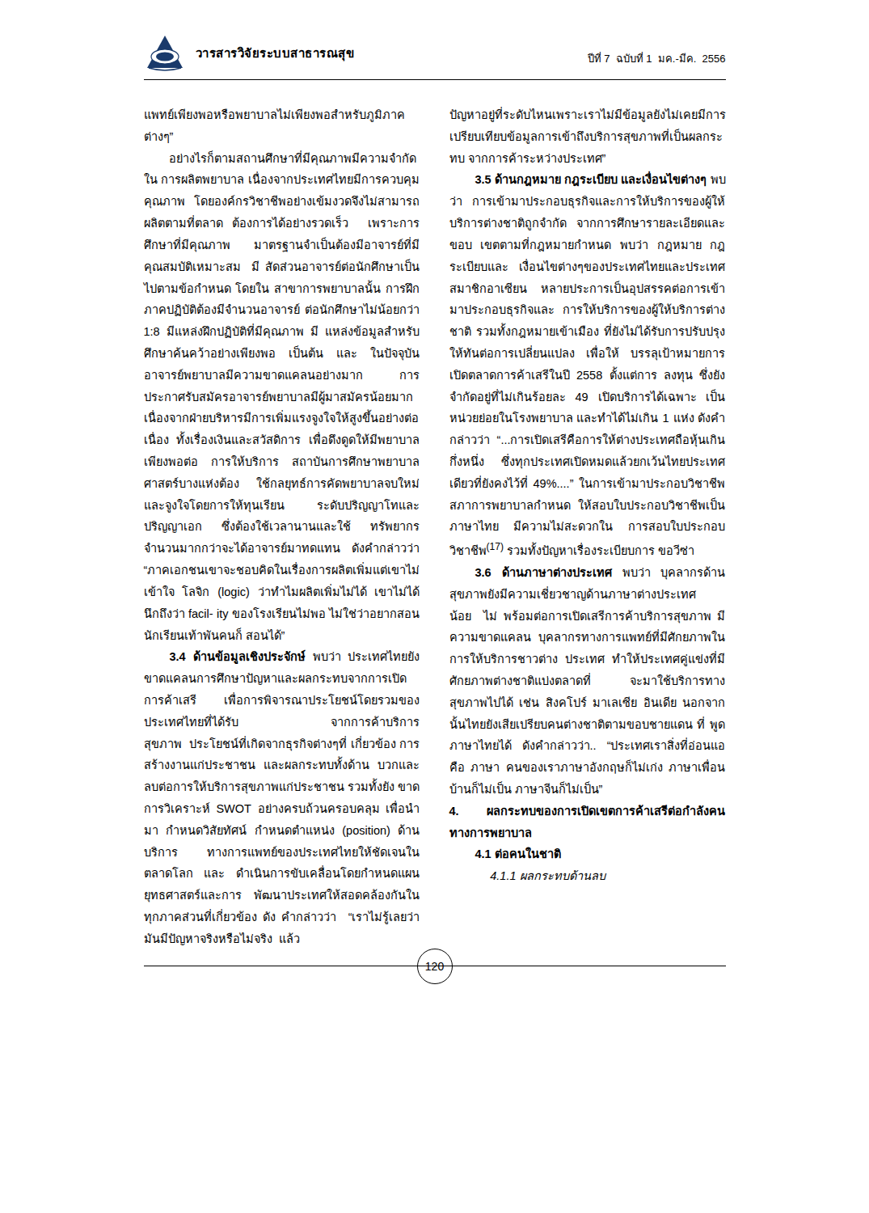วารสารวิจัยระบบสาธารณสุข
ปีที่ 7 ฉบับที่ 1 มค.-มีค. 2556
แพทย์เพียงพอหรือพยาบาลไม่เพียงพอสำหรับภูมิภาคต่างๆ”
อย่างไรก็ตามสถานศึกษาที่มีคุณภาพมีความจำกัดใน การผลิตพยาบาล เนื่องจากประเทศไทยมีการควบคุมคุณภาพ โดยองค์กรวิชาชีพอย่างเข้มงวดจึงไม่สามารถผลิตตามที่ตลาด ต้องการได้อย่างรวดเร็ว เพราะการศึกษาที่มีคุณภาพ มาตรฐานจำเป็นต้องมีอาจารย์ที่มีคุณสมบัติเหมาะสม มี สัดส่วนอาจารย์ต่อนักศึกษาเป็นไปตามข้อกำหนด โดยใน สาขาการพยาบาลนั้น การฝึกภาคปฏิบัติต้องมีจำนวนอาจารย์ ต่อนักศึกษาไม่น้อยกว่า 1:8 มีแหล่งฝึกปฏิบัติที่มีคุณภาพ มี แหล่งข้อมูลสำหรับศึกษาค้นคว้าอย่างเพียงพอ เป็นต้น และ ในปัจจุบันอาจารย์พยาบาลมีความขาดแคลนอย่างมาก การ ประกาศรับสมัครอาจารย์พยาบาลมีผู้มาสมัครน้อยมาก เนื่องจากฝ่ายบริหารมีการเพิ่มแรงจูงใจให้สูงขึ้นอย่างต่อเนื่อง ทั้งเรื่องเงินและสวัสดิการ เพื่อดึงดูดให้มีพยาบาลเพียงพอต่อ การให้บริการ สถาบันการศึกษาพยาบาลศาสตร์บางแห่งต้อง ใช้กลยุทธ์การคัดพยาบาลจบใหม่และจูงใจโดยการให้ทุนเรียน ระดับปริญญาโทและปริญญาเอก ซึ่งต้องใช้เวลานานและใช้ ทรัพยากรจำนวนมากกว่าจะได้อาจารย์มาทดแทน ดังคำกล่าวว่า “ภาคเอกชนเขาจะชอบคิดในเรื่องการผลิตเพิ่มแต่เขาไม่เข้าใจ โลจิก (logic) ว่าทำไมผลิตเพิ่มไม่ได้ เขาไม่ได้นึกถึงว่า facil- ity ของโรงเรียนไม่พอ ไม่ใช่ว่าอยากสอนนักเรียนเท้าพันคนก็ สอนได้”
3.4 ด้านข้อมูลเชิงประจักษ์ พบว่า ประเทศไทยยัง ขาดแคลนการศึกษาปัญหาและผลกระทบจากการเปิดการค้าเสรี เพื่อการพิจารณาประโยชน์โดยรวมของประเทศไทยที่ได้รับ จากการค้าบริการสุขภาพ ประโยชน์ที่เกิดจากธุรกิจต่างๆที่ เกี่ยวข้อง การสร้างงานแก่ประชาชน และผลกระทบทั้งด้าน บวกและลบต่อการให้บริการสุขภาพแก่ประชาชน รวมทั้งยัง ขาดการวิเคราะห์ SWOT อย่างครบถ้วนครอบคลุม เพื่อนำมา กำหนดวิสัยทัศน์ กำหนดตำแหน่ง (position) ด้านบริการ ทางการแพทย์ของประเทศไทยให้ชัดเจนในตลาดโลก และ ดำเนินการขับเคลื่อนโดยกำหนดแผนยุทธศาสตร์และการ พัฒนาประเทศให้สอดคล้องกันในทุกภาคส่วนที่เกี่ยวข้อง ดัง คำกล่าวว่า “เราไม่รู้เลยว่ามันมีปัญหาจริงหรือไม่จริง แล้ว
ปัญหาอยู่ที่ระดับไหนเพราะเราไม่มีข้อมูลยังไม่เคยมีการ เปรียบเทียบข้อมูลการเข้าถึงบริการสุขภาพที่เป็นผลกระทบ จากการค้าระหว่างประเทศ”
3.5 ด้านกฎหมาย กฎระเบียบ และเงื่อนไขต่างๆ พบว่า การเข้ามาประกอบธุรกิจและการให้บริการของผู้ให้ บริการต่างชาติถูกจำกัด จากการศึกษารายละเอียดและขอบ เขตตามที่กฎหมายกำหนด พบว่า กฎหมาย กฎระเบียบและ เงื่อนไขต่างๆของประเทศไทยและประเทศสมาชิกอาเซียน หลายประการเป็นอุปสรรคต่อการเข้ามาประกอบธุรกิจและ การให้บริการของผู้ให้บริการต่างชาติ รวมทั้งกฎหมายเข้าเมือง ที่ยังไม่ได้รับการปรับปรุงให้ทันต่อการเปลี่ยนแปลง เพื่อให้ บรรลุเป้าหมายการเปิดตลาดการค้าเสรีในปี 2558 ตั้งแต่การ ลงทุน ซึ่งยังจำกัดอยู่ที่ไม่เกินร้อยละ 49 เปิดบริการได้เฉพาะ เป็นหน่วยย่อยในโรงพยาบาล และทำได้ไม่เกิน 1 แห่ง ดังคำ กล่าวว่า “...การเปิดเสรีคือการให้ต่างประเทศถือหุ้นเกินกึ่งหนึ่ง ซึ่งทุกประเทศเปิดหมดแล้วยกเว้นไทยประเทศเดียวที่ยังคงไว้ที่ 49%....” ในการเข้ามาประกอบวิชาชีพสภาการพยาบาลกำหนด ให้สอบใบประกอบวิชาชีพเป็นภาษาไทย มีความไม่สะดวกใน การสอบใบประกอบวิชาชีพ(17) รวมทั้งปัญหาเรื่องระเบียบการ ขอวีซ่า
3.6 ด้านภาษาต่างประเทศ พบว่า บุคลากรด้าน สุขภาพยังมีความเชี่ยวชาญด้านภาษาต่างประเทศน้อย ไม่ พร้อมต่อการเปิดเสรีการค้าบริการสุขภาพ มีความขาดแคลน บุคลากรทางการแพทย์ที่มีศักยภาพในการให้บริการชาวต่าง ประเทศ ทำให้ประเทศคู่แข่งที่มีศักยภาพต่างชาติแบ่งตลาดที่ จะมาใช้บริการทางสุขภาพไปได้ เช่น สิงคโปร์ มาเลเซีย อินเดีย นอกจากนั้นไทยยังเสียเปรียบคนต่างชาติตามขอบชายแดน ที่ พูดภาษาไทยได้ ดังคำกล่าวว่า.. “ประเทศเราสิ่งที่อ่อนแอ คือ ภาษา คนของเราภาษาอังกฤษก็ไม่เก่ง ภาษาเพื่อนบ้านก็ไม่เป็น ภาษาจีนก็ไม่เป็น”
4. ผลกระทบของการเปิดเขตการค้าเสรีต่อกำลังคน ทางการพยาบาล
4.1 ต่อคนในชาติ
4.1.1 ผลกระทบด้านลบ
120